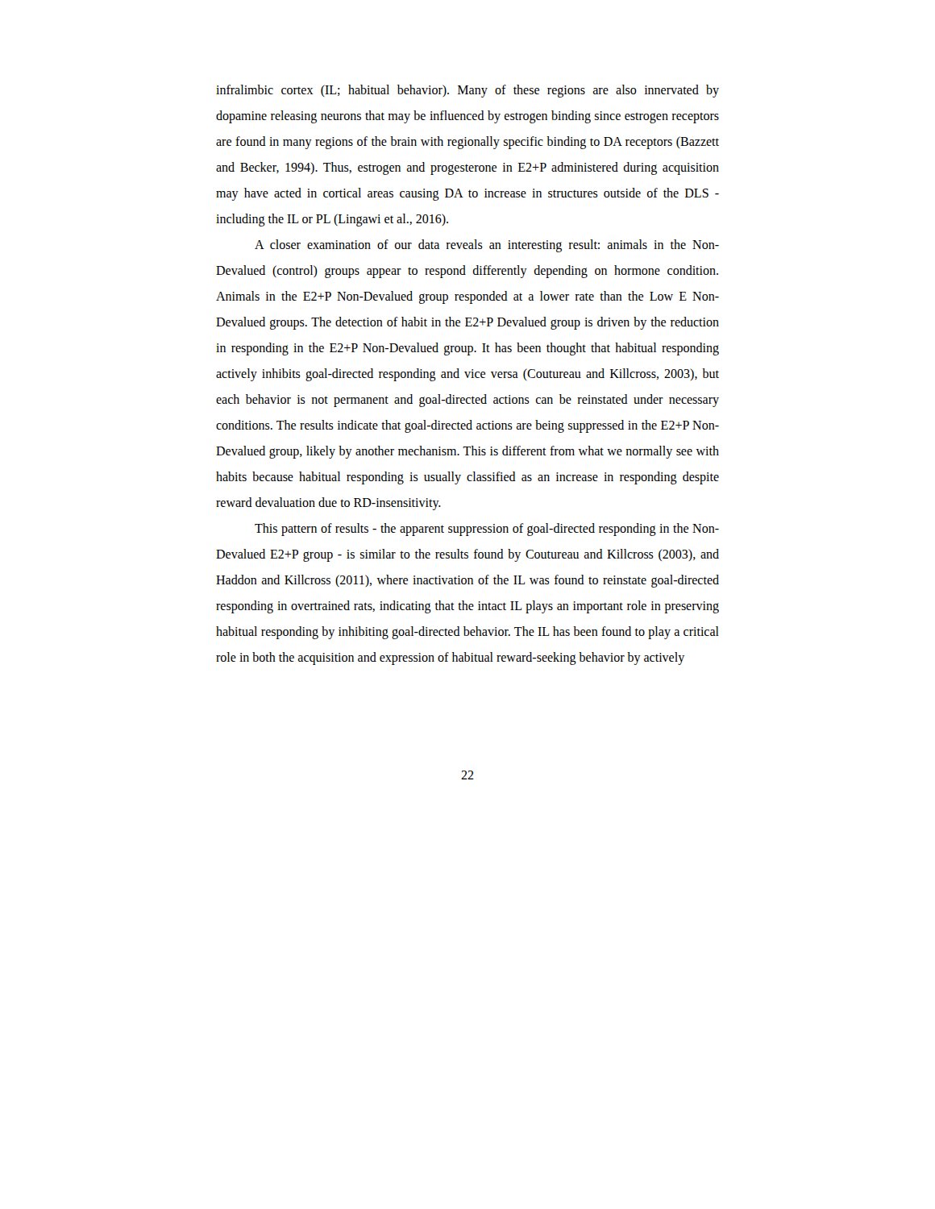infralimbic cortex (IL; habitual behavior). Many of these regions are also innervated by dopamine releasing neurons that may be influenced by estrogen binding since estrogen receptors are found in many regions of the brain with regionally specific binding to DA receptors (Bazzett and Becker, 1994). Thus, estrogen and progesterone in E2+P administered during acquisition may have acted in cortical areas causing DA to increase in structures outside of the DLS - including the IL or PL (Lingawi et al., 2016).
A closer examination of our data reveals an interesting result: animals in the Non-Devalued (control) groups appear to respond differently depending on hormone condition. Animals in the E2+P Non-Devalued group responded at a lower rate than the Low E Non-Devalued groups. The detection of habit in the E2+P Devalued group is driven by the reduction in responding in the E2+P Non-Devalued group. It has been thought that habitual responding actively inhibits goal-directed responding and vice versa (Coutureau and Killcross, 2003), but each behavior is not permanent and goal-directed actions can be reinstated under necessary conditions. The results indicate that goal-directed actions are being suppressed in the E2+P Non-Devalued group, likely by another mechanism. This is different from what we normally see with habits because habitual responding is usually classified as an increase in responding despite reward devaluation due to RD-insensitivity.
This pattern of results - the apparent suppression of goal-directed responding in the Non-Devalued E2+P group - is similar to the results found by Coutureau and Killcross (2003), and Haddon and Killcross (2011), where inactivation of the IL was found to reinstate goal-directed responding in overtrained rats, indicating that the intact IL plays an important role in preserving habitual responding by inhibiting goal-directed behavior. The IL has been found to play a critical role in both the acquisition and expression of habitual reward-seeking behavior by actively
22